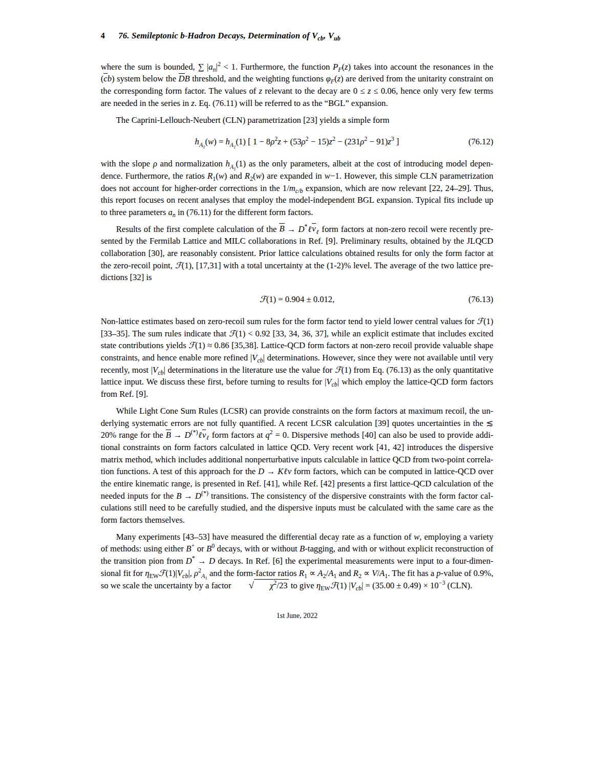4
76. Semileptonic b-Hadron Decays, Determination of Vcb, Vub
where the sum is bounded, ∑ |an|2 < 1. Furthermore, the function PF(z) takes into account the resonances in the (cb) system below the DB threshold, and the weighting functions φF(z) are derived from the unitarity constraint on the corresponding form factor. The values of z relevant to the decay are 0 ≤ z ≤ 0.06, hence only very few terms are needed in the series in z. Eq. (76.11) will be referred to as the “BGL” expansion.
The Caprini-Lellouch-Neubert (CLN) parametrization [23] yields a simple form
hA1(w) = hA1(1) [ 1 − 8ρ2z + (53ρ2 − 15)z2 − (231ρ2 − 91)z3 ] (76.12)
with the slope ρ and normalization hA1(1) as the only parameters, albeit at the cost of introducing model dependence. Furthermore, the ratios R1(w) and R2(w) are expanded in w−1. However, this simple CLN parametrization does not account for higher-order corrections in the 1/mc/b expansion, which are now relevant [22, 24–29]. Thus, this report focuses on recent analyses that employ the model-independent BGL expansion. Typical fits include up to three parameters an in (76.11) for the different form factors.
Results of the first complete calculation of the B → D*ℓνℓ form factors at non-zero recoil were recently presented by the Fermilab Lattice and MILC collaborations in Ref. [9]. Preliminary results, obtained by the JLQCD collaboration [30], are reasonably consistent. Prior lattice calculations obtained results for only the form factor at the zero-recoil point, ℱ(1), [17,31] with a total uncertainty at the (1-2)% level. The average of the two lattice predictions [32] is
ℱ(1) = 0.904 ± 0.012, (76.13)
Non-lattice estimates based on zero-recoil sum rules for the form factor tend to yield lower central values for ℱ(1) [33–35]. The sum rules indicate that ℱ(1) < 0.92 [33, 34, 36, 37], while an explicit estimate that includes excited state contributions yields ℱ(1) ≈ 0.86 [35,38]. Lattice-QCD form factors at non-zero recoil provide valuable shape constraints, and hence enable more refined |Vcb| determinations. However, since they were not available until very recently, most |Vcb| determinations in the literature use the value for ℱ(1) from Eq. (76.13) as the only quantitative lattice input. We discuss these first, before turning to results for |Vcb| which employ the lattice-QCD form factors from Ref. [9].
While Light Cone Sum Rules (LCSR) can provide constraints on the form factors at maximum recoil, the underlying systematic errors are not fully quantified. A recent LCSR calculation [39] quotes uncertainties in the ≲ 20% range for the B → D(*)ℓνℓ form factors at q2 = 0. Dispersive methods [40] can also be used to provide additional constraints on form factors calculated in lattice QCD. Very recent work [41, 42] introduces the dispersive matrix method, which includes additional nonperturbative inputs calculable in lattice QCD from two-point correlation functions. A test of this approach for the D → Kℓν form factors, which can be computed in lattice-QCD over the entire kinematic range, is presented in Ref. [41], while Ref. [42] presents a first lattice-QCD calculation of the needed inputs for the B → D(*) transitions. The consistency of the dispersive constraints with the form factor calculations still need to be carefully studied, and the dispersive inputs must be calculated with the same care as the form factors themselves.
Many experiments [43–53] have measured the differential decay rate as a function of w, employing a variety of methods: using either B+ or B0 decays, with or without B-tagging, and with or without explicit reconstruction of the transition pion from D* → D decays. In Ref. [6] the experimental measurements were input to a four-dimensional fit for ηEWℱ(1)|Vcb|, ρ2A1 and the form-factor ratios R1 ∝ A2/A1 and R2 ∝ V/A1. The fit has a p-value of 0.9%, so we scale the uncertainty by a factor χ2/23 to give ηEWℱ(1) |Vcb| = (35.00 ± 0.49) × 10−3 (CLN).
1st June, 2022